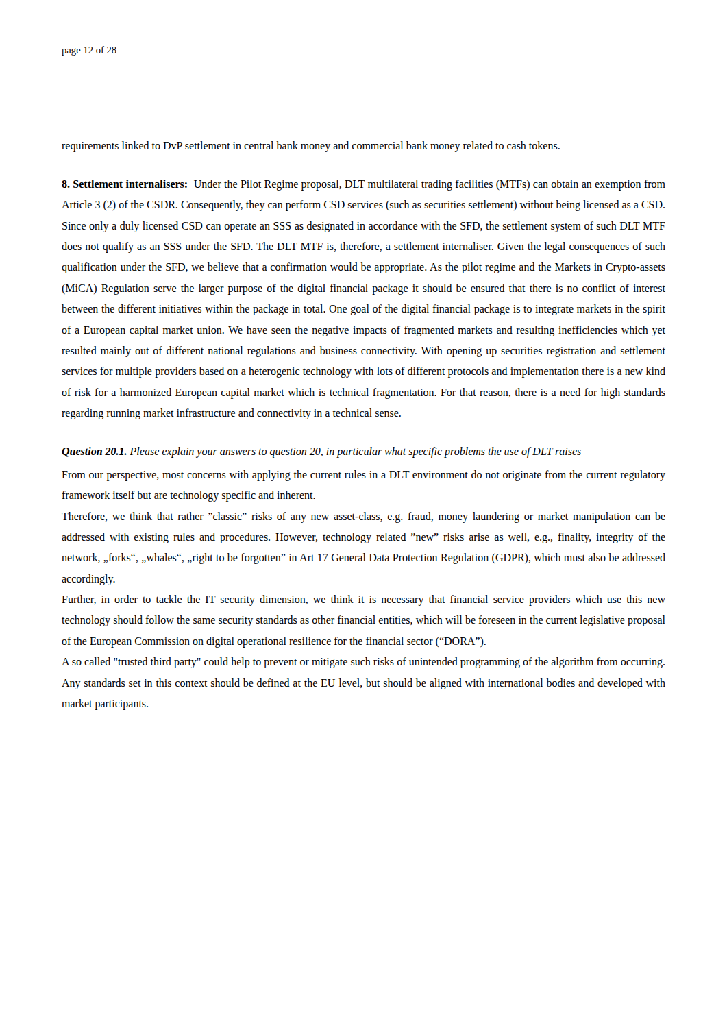page 12 of 28
requirements linked to DvP settlement in central bank money and commercial bank money related to cash tokens.
8. Settlement internalisers: Under the Pilot Regime proposal, DLT multilateral trading facilities (MTFs) can obtain an exemption from Article 3 (2) of the CSDR. Consequently, they can perform CSD services (such as securities settlement) without being licensed as a CSD. Since only a duly licensed CSD can operate an SSS as designated in accordance with the SFD, the settlement system of such DLT MTF does not qualify as an SSS under the SFD. The DLT MTF is, therefore, a settlement internaliser. Given the legal consequences of such qualification under the SFD, we believe that a confirmation would be appropriate. As the pilot regime and the Markets in Crypto-assets (MiCA) Regulation serve the larger purpose of the digital financial package it should be ensured that there is no conflict of interest between the different initiatives within the package in total. One goal of the digital financial package is to integrate markets in the spirit of a European capital market union. We have seen the negative impacts of fragmented markets and resulting inefficiencies which yet resulted mainly out of different national regulations and business connectivity. With opening up securities registration and settlement services for multiple providers based on a heterogenic technology with lots of different protocols and implementation there is a new kind of risk for a harmonized European capital market which is technical fragmentation. For that reason, there is a need for high standards regarding running market infrastructure and connectivity in a technical sense.
Question 20.1. Please explain your answers to question 20, in particular what specific problems the use of DLT raises
From our perspective, most concerns with applying the current rules in a DLT environment do not originate from the current regulatory framework itself but are technology specific and inherent.
Therefore, we think that rather ”classic” risks of any new asset-class, e.g. fraud, money laundering or market manipulation can be addressed with existing rules and procedures. However, technology related ”new” risks arise as well, e.g., finality, integrity of the network, „forks“, „whales“, „right to be forgotten” in Art 17 General Data Protection Regulation (GDPR), which must also be addressed accordingly.
Further, in order to tackle the IT security dimension, we think it is necessary that financial service providers which use this new technology should follow the same security standards as other financial entities, which will be foreseen in the current legislative proposal of the European Commission on digital operational resilience for the financial sector (“DORA”).
A so called "trusted third party" could help to prevent or mitigate such risks of unintended programming of the algorithm from occurring. Any standards set in this context should be defined at the EU level, but should be aligned with international bodies and developed with market participants.